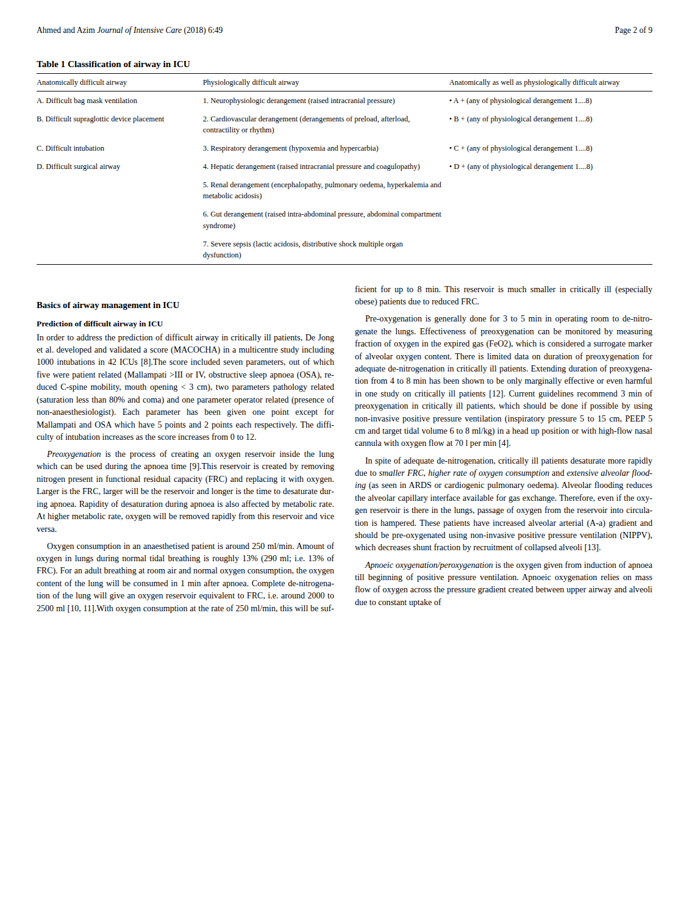Ahmed and Azim Journal of Intensive Care (2018) 6:49
Page 2 of 9
Table 1 Classification of airway in ICU
| Anatomically difficult airway | Physiologically difficult airway | Anatomically as well as physiologically difficult airway |
| --- | --- | --- |
| A. Difficult bag mask ventilation | 1. Neurophysiologic derangement (raised intracranial pressure) | • A + (any of physiological derangement 1....8) |
| B. Difficult supraglottic device placement | 2. Cardiovascular derangement (derangements of preload, afterload, contractility or rhythm) | • B + (any of physiological derangement 1....8) |
| C. Difficult intubation | 3. Respiratory derangement (hypoxemia and hypercarbia) | • C + (any of physiological derangement 1....8) |
| D. Difficult surgical airway | 4. Hepatic derangement (raised intracranial pressure and coagulopathy) | • D + (any of physiological derangement 1....8) |
| | 5. Renal derangement (encephalopathy, pulmonary oedema, hyperkalemia and metabolic acidosis) | |
| | 6. Gut derangement (raised intra-abdominal pressure, abdominal compartment syndrome) | |
| | 7. Severe sepsis (lactic acidosis, distributive shock multiple organ dysfunction) | |
Basics of airway management in ICU
Prediction of difficult airway in ICU
In order to address the prediction of difficult airway in critically ill patients, De Jong et al. developed and validated a score (MACOCHA) in a multicentre study including 1000 intubations in 42 ICUs [8].The score included seven parameters, out of which five were patient related (Mallampati >III or IV, obstructive sleep apnoea (OSA), reduced C-spine mobility, mouth opening < 3 cm), two parameters pathology related (saturation less than 80% and coma) and one parameter operator related (presence of non-anaesthesiologist). Each parameter has been given one point except for Mallampati and OSA which have 5 points and 2 points each respectively. The difficulty of intubation increases as the score increases from 0 to 12.
Preoxygenation is the process of creating an oxygen reservoir inside the lung which can be used during the apnoea time [9].This reservoir is created by removing nitrogen present in functional residual capacity (FRC) and replacing it with oxygen. Larger is the FRC, larger will be the reservoir and longer is the time to desaturate during apnoea. Rapidity of desaturation during apnoea is also affected by metabolic rate. At higher metabolic rate, oxygen will be removed rapidly from this reservoir and vice versa.
Oxygen consumption in an anaesthetised patient is around 250 ml/min. Amount of oxygen in lungs during normal tidal breathing is roughly 13% (290 ml; i.e. 13% of FRC). For an adult breathing at room air and normal oxygen consumption, the oxygen content of the lung will be consumed in 1 min after apnoea. Complete de-nitrogenation of the lung will give an oxygen reservoir equivalent to FRC, i.e. around 2000 to 2500 ml [10, 11].With oxygen consumption at the rate of 250 ml/min, this will be sufficient for up to 8 min. This reservoir is much smaller in critically ill (especially obese) patients due to reduced FRC.
Pre-oxygenation is generally done for 3 to 5 min in operating room to de-nitrogenate the lungs. Effectiveness of preoxygenation can be monitored by measuring fraction of oxygen in the expired gas (FeO2), which is considered a surrogate marker of alveolar oxygen content. There is limited data on duration of preoxygenation for adequate de-nitrogenation in critically ill patients. Extending duration of preoxygenation from 4 to 8 min has been shown to be only marginally effective or even harmful in one study on critically ill patients [12]. Current guidelines recommend 3 min of preoxygenation in critically ill patients, which should be done if possible by using non-invasive positive pressure ventilation (inspiratory pressure 5 to 15 cm, PEEP 5 cm and target tidal volume 6 to 8 ml/kg) in a head up position or with high-flow nasal cannula with oxygen flow at 70 l per min [4].
In spite of adequate de-nitrogenation, critically ill patients desaturate more rapidly due to smaller FRC, higher rate of oxygen consumption and extensive alveolar flooding (as seen in ARDS or cardiogenic pulmonary oedema). Alveolar flooding reduces the alveolar capillary interface available for gas exchange. Therefore, even if the oxygen reservoir is there in the lungs, passage of oxygen from the reservoir into circulation is hampered. These patients have increased alveolar arterial (A-a) gradient and should be pre-oxygenated using non-invasive positive pressure ventilation (NIPPV), which decreases shunt fraction by recruitment of collapsed alveoli [13].
Apnoeic oxygenation/peroxygenation is the oxygen given from induction of apnoea till beginning of positive pressure ventilation. Apnoeic oxygenation relies on mass flow of oxygen across the pressure gradient created between upper airway and alveoli due to constant uptake of